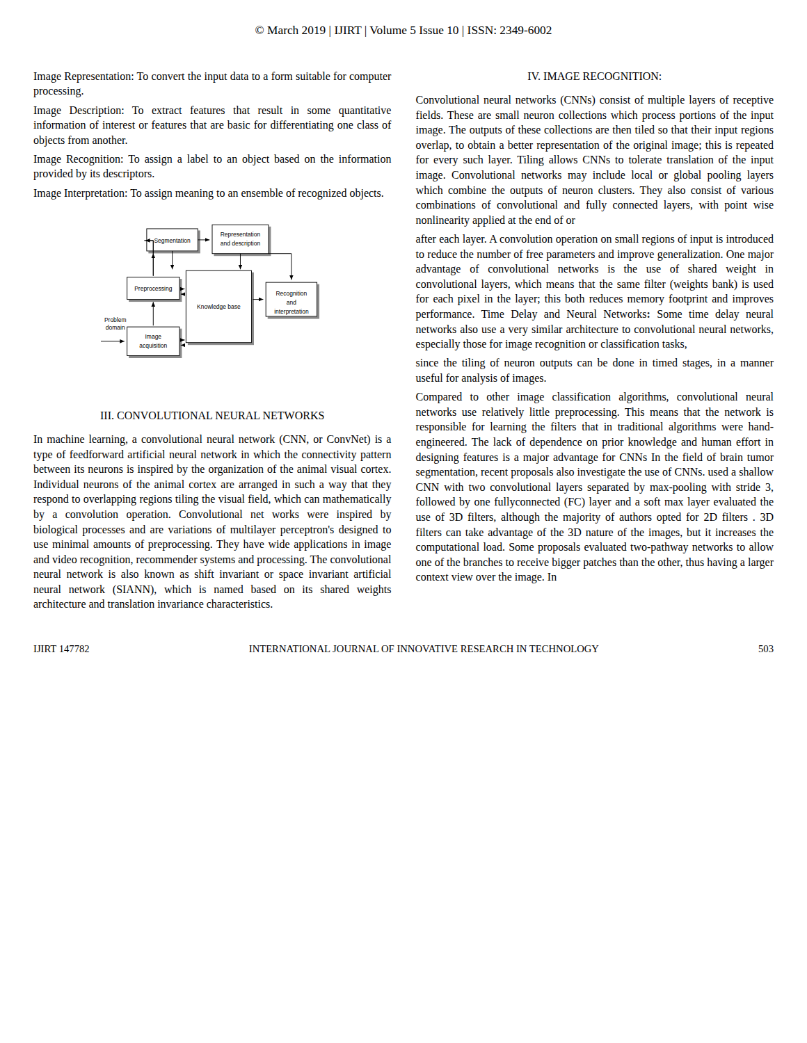© March 2019 | IJIRT | Volume 5 Issue 10 | ISSN: 2349-6002
Image Representation: To convert the input data to a form suitable for computer processing.
Image Description: To extract features that result in some quantitative information of interest or features that are basic for differentiating one class of objects from another.
Image Recognition: To assign a label to an object based on the information provided by its descriptors.
Image Interpretation: To assign meaning to an ensemble of recognized objects.
Segmentation Representation and description Preprocessing Knowledge base Recognition and interpretation Image acquisition Problem domain
III. Convolutional Neural Networks
In machine learning, a convolutional neural network (CNN, or ConvNet) is a type of feedforward artificial neural network in which the connectivity pattern between its neurons is inspired by the organization of the animal visual cortex. Individual neurons of the animal cortex are arranged in such a way that they respond to overlapping regions tiling the visual field, which can mathematically by a convolution operation. Convolutional net works were inspired by biological processes and are variations of multilayer perceptron's designed to use minimal amounts of preprocessing. They have wide applications in image and video recognition, recommender systems and processing. The convolutional neural network is also known as shift invariant or space invariant artificial neural network (SIANN), which is named based on its shared weights architecture and translation invariance characteristics.
IV. Image Recognition:
Convolutional neural networks (CNNs) consist of multiple layers of receptive fields. These are small neuron collections which process portions of the input image. The outputs of these collections are then tiled so that their input regions overlap, to obtain a better representation of the original image; this is repeated for every such layer. Tiling allows CNNs to tolerate translation of the input image. Convolutional networks may include local or global pooling layers which combine the outputs of neuron clusters. They also consist of various combinations of convolutional and fully connected layers, with point wise nonlinearity applied at the end of or
after each layer. A convolution operation on small regions of input is introduced to reduce the number of free parameters and improve generalization. One major advantage of convolutional networks is the use of shared weight in convolutional layers, which means that the same filter (weights bank) is used for each pixel in the layer; this both reduces memory footprint and improves performance. Time Delay and Neural Networks: Some time delay neural networks also use a very similar architecture to convolutional neural networks, especially those for image recognition or classification tasks,
since the tiling of neuron outputs can be done in timed stages, in a manner useful for analysis of images.
Compared to other image classification algorithms, convolutional neural networks use relatively little preprocessing. This means that the network is responsible for learning the filters that in traditional algorithms were hand-engineered. The lack of dependence on prior knowledge and human effort in designing features is a major advantage for CNNs In the field of brain tumor segmentation, recent proposals also investigate the use of CNNs. used a shallow CNN with two convolutional layers separated by max-pooling with stride 3, followed by one fullyconnected (FC) layer and a soft max layer evaluated the use of 3D filters, although the majority of authors opted for 2D filters . 3D filters can take advantage of the 3D nature of the images, but it increases the computational load. Some proposals evaluated two-pathway networks to allow one of the branches to receive bigger patches than the other, thus having a larger context view over the image. In
IJIRT 147782 INTERNATIONAL JOURNAL OF INNOVATIVE RESEARCH IN TECHNOLOGY 503